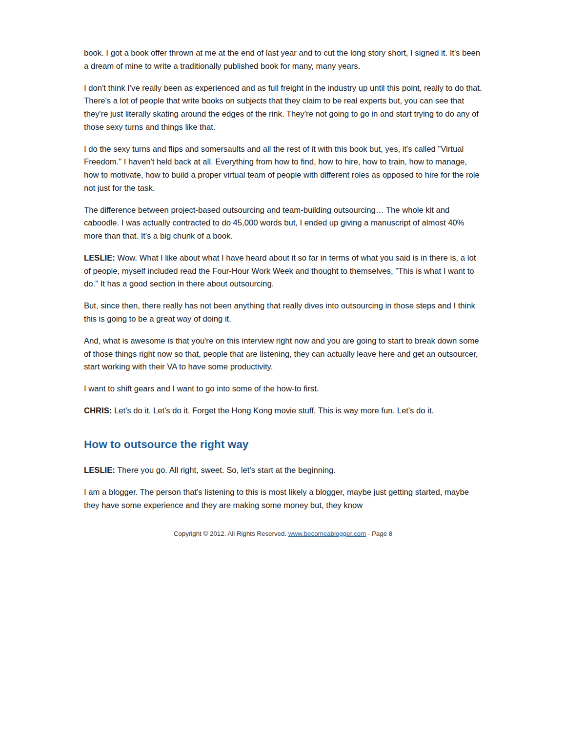book. I got a book offer thrown at me at the end of last year and to cut the long story short, I signed it. It's been a dream of mine to write a traditionally published book for many, many years.
I don't think I've really been as experienced and as full freight in the industry up until this point, really to do that. There's a lot of people that write books on subjects that they claim to be real experts but, you can see that they're just literally skating around the edges of the rink. They're not going to go in and start trying to do any of those sexy turns and things like that.
I do the sexy turns and flips and somersaults and all the rest of it with this book but, yes, it's called "Virtual Freedom." I haven't held back at all. Everything from how to find, how to hire, how to train, how to manage, how to motivate, how to build a proper virtual team of people with different roles as opposed to hire for the role not just for the task.
The difference between project-based outsourcing and team-building outsourcing… The whole kit and caboodle. I was actually contracted to do 45,000 words but, I ended up giving a manuscript of almost 40% more than that. It's a big chunk of a book.
LESLIE: Wow. What I like about what I have heard about it so far in terms of what you said is in there is, a lot of people, myself included read the Four-Hour Work Week and thought to themselves, "This is what I want to do." It has a good section in there about outsourcing.
But, since then, there really has not been anything that really dives into outsourcing in those steps and I think this is going to be a great way of doing it.
And, what is awesome is that you're on this interview right now and you are going to start to break down some of those things right now so that, people that are listening, they can actually leave here and get an outsourcer, start working with their VA to have some productivity.
I want to shift gears and I want to go into some of the how-to first.
CHRIS: Let's do it. Let's do it. Forget the Hong Kong movie stuff. This is way more fun. Let's do it.
How to outsource the right way
LESLIE: There you go. All right, sweet. So, let's start at the beginning.
I am a blogger. The person that's listening to this is most likely a blogger, maybe just getting started, maybe they have some experience and they are making some money but, they know
Copyright © 2012. All Rights Reserved. www.becomeablogger.com - Page 8